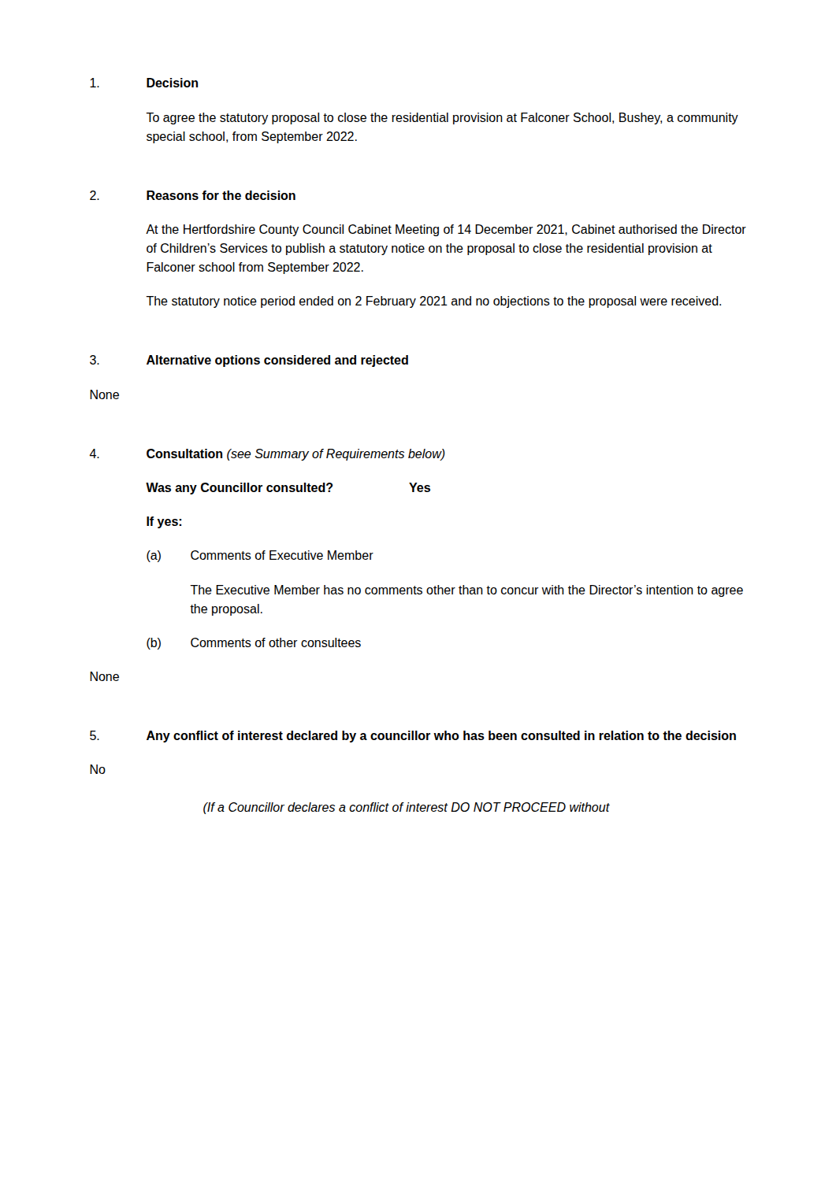Decision
To agree the statutory proposal to close the residential provision at Falconer School, Bushey, a community special school, from September 2022.
Reasons for the decision
At the Hertfordshire County Council Cabinet Meeting of 14 December 2021, Cabinet authorised the Director of Children’s Services to publish a statutory notice on the proposal to close the residential provision at Falconer school from September 2022.
The statutory notice period ended on 2 February 2021 and no objections to the proposal were received.
Alternative options considered and rejected
None
Consultation (see Summary of Requirements below)
Was any Councillor consulted? Yes
If yes:
(a) Comments of Executive Member
The Executive Member has no comments other than to concur with the Director’s intention to agree the proposal.
(b) Comments of other consultees
None
Any conflict of interest declared by a councillor who has been consulted in relation to the decision
No
(If a Councillor declares a conflict of interest DO NOT PROCEED without